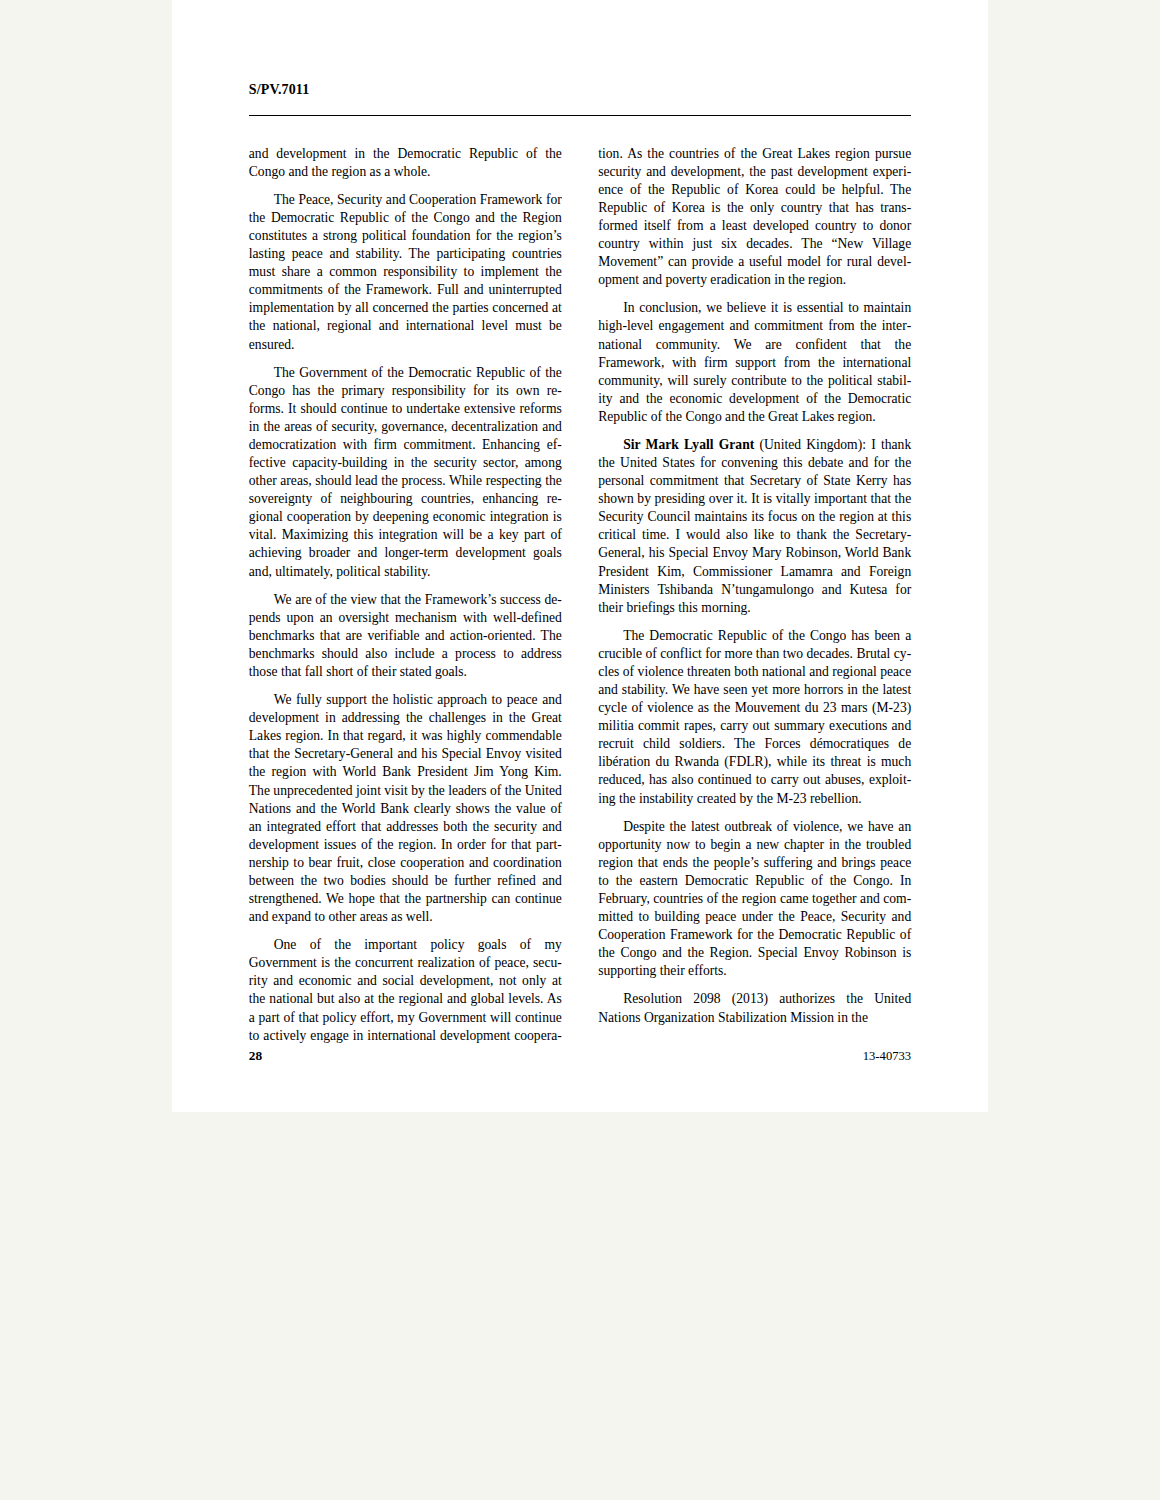S/PV.7011
and development in the Democratic Republic of the Congo and the region as a whole.
The Peace, Security and Cooperation Framework for the Democratic Republic of the Congo and the Region constitutes a strong political foundation for the region’s lasting peace and stability. The participating countries must share a common responsibility to implement the commitments of the Framework. Full and uninterrupted implementation by all concerned the parties concerned at the national, regional and international level must be ensured.
The Government of the Democratic Republic of the Congo has the primary responsibility for its own reforms. It should continue to undertake extensive reforms in the areas of security, governance, decentralization and democratization with firm commitment. Enhancing effective capacity-building in the security sector, among other areas, should lead the process. While respecting the sovereignty of neighbouring countries, enhancing regional cooperation by deepening economic integration is vital. Maximizing this integration will be a key part of achieving broader and longer-term development goals and, ultimately, political stability.
We are of the view that the Framework’s success depends upon an oversight mechanism with well-defined benchmarks that are verifiable and action-oriented. The benchmarks should also include a process to address those that fall short of their stated goals.
We fully support the holistic approach to peace and development in addressing the challenges in the Great Lakes region. In that regard, it was highly commendable that the Secretary-General and his Special Envoy visited the region with World Bank President Jim Yong Kim. The unprecedented joint visit by the leaders of the United Nations and the World Bank clearly shows the value of an integrated effort that addresses both the security and development issues of the region. In order for that partnership to bear fruit, close cooperation and coordination between the two bodies should be further refined and strengthened. We hope that the partnership can continue and expand to other areas as well.
One of the important policy goals of my Government is the concurrent realization of peace, security and economic and social development, not only at the national but also at the regional and global levels. As a part of that policy effort, my Government will continue to actively engage in international development cooperation. As the countries of the Great Lakes region pursue security and development, the past development experience of the Republic of Korea could be helpful. The Republic of Korea is the only country that has transformed itself from a least developed country to donor country within just six decades. The “New Village Movement” can provide a useful model for rural development and poverty eradication in the region.
In conclusion, we believe it is essential to maintain high-level engagement and commitment from the international community. We are confident that the Framework, with firm support from the international community, will surely contribute to the political stability and the economic development of the Democratic Republic of the Congo and the Great Lakes region.
Sir Mark Lyall Grant (United Kingdom): I thank the United States for convening this debate and for the personal commitment that Secretary of State Kerry has shown by presiding over it. It is vitally important that the Security Council maintains its focus on the region at this critical time. I would also like to thank the Secretary-General, his Special Envoy Mary Robinson, World Bank President Kim, Commissioner Lamamra and Foreign Ministers Tshibanda N’tungamulongo and Kutesa for their briefings this morning.
The Democratic Republic of the Congo has been a crucible of conflict for more than two decades. Brutal cycles of violence threaten both national and regional peace and stability. We have seen yet more horrors in the latest cycle of violence as the Mouvement du 23 mars (M-23) militia commit rapes, carry out summary executions and recruit child soldiers. The Forces démocratiques de libération du Rwanda (FDLR), while its threat is much reduced, has also continued to carry out abuses, exploiting the instability created by the M-23 rebellion.
Despite the latest outbreak of violence, we have an opportunity now to begin a new chapter in the troubled region that ends the people’s suffering and brings peace to the eastern Democratic Republic of the Congo. In February, countries of the region came together and committed to building peace under the Peace, Security and Cooperation Framework for the Democratic Republic of the Congo and the Region. Special Envoy Robinson is supporting their efforts.
Resolution 2098 (2013) authorizes the United Nations Organization Stabilization Mission in the
28 13-40733